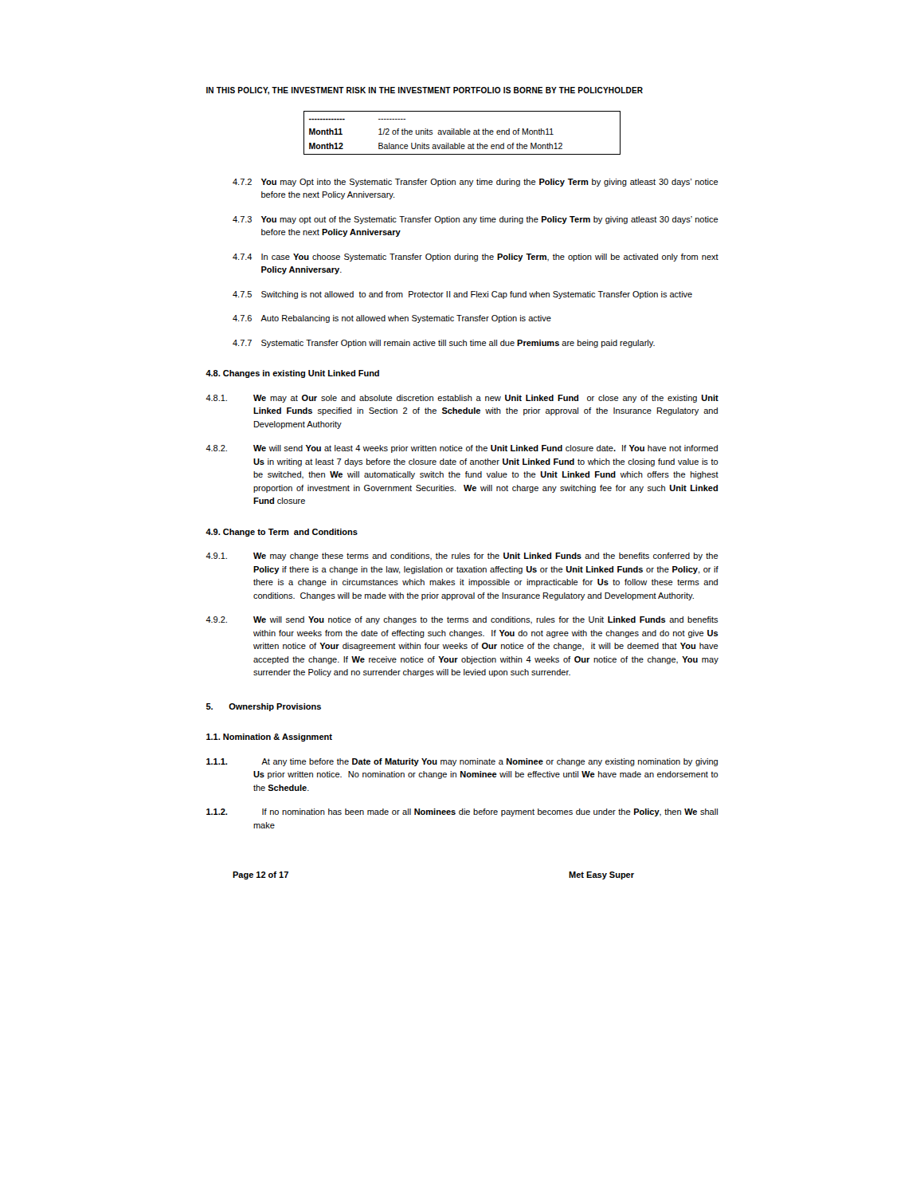IN THIS POLICY, THE INVESTMENT RISK IN THE INVESTMENT PORTFOLIO IS BORNE BY THE POLICYHOLDER
| ------------- | ---------- |
| Month11 | 1/2 of the units available at the end of Month11 |
| Month12 | Balance Units available at the end of the Month12 |
4.7.2
You may Opt into the Systematic Transfer Option any time during the Policy Term by giving atleast 30 days’ notice before the next Policy Anniversary.
4.7.3
You may opt out of the Systematic Transfer Option any time during the Policy Term by giving atleast 30 days’ notice before the next Policy Anniversary
4.7.4
In case You choose Systematic Transfer Option during the Policy Term, the option will be activated only from next Policy Anniversary.
4.7.5
Switching is not allowed to and from Protector II and Flexi Cap fund when Systematic Transfer Option is active
4.7.6
Auto Rebalancing is not allowed when Systematic Transfer Option is active
4.7.7
Systematic Transfer Option will remain active till such time all due Premiums are being paid regularly.
4.8. Changes in existing Unit Linked Fund
4.8.1.
We may at Our sole and absolute discretion establish a new Unit Linked Fund or close any of the existing Unit Linked Funds specified in Section 2 of the Schedule with the prior approval of the Insurance Regulatory and Development Authority
4.8.2.
We will send You at least 4 weeks prior written notice of the Unit Linked Fund closure date. If You have not informed Us in writing at least 7 days before the closure date of another Unit Linked Fund to which the closing fund value is to be switched, then We will automatically switch the fund value to the Unit Linked Fund which offers the highest proportion of investment in Government Securities. We will not charge any switching fee for any such Unit Linked Fund closure
4.9. Change to Term and Conditions
4.9.1.
We may change these terms and conditions, the rules for the Unit Linked Funds and the benefits conferred by the Policy if there is a change in the law, legislation or taxation affecting Us or the Unit Linked Funds or the Policy, or if there is a change in circumstances which makes it impossible or impracticable for Us to follow these terms and conditions. Changes will be made with the prior approval of the Insurance Regulatory and Development Authority.
4.9.2.
We will send You notice of any changes to the terms and conditions, rules for the Unit Linked Funds and benefits within four weeks from the date of effecting such changes. If You do not agree with the changes and do not give Us written notice of Your disagreement within four weeks of Our notice of the change, it will be deemed that You have accepted the change. If We receive notice of Your objection within 4 weeks of Our notice of the change, You may surrender the Policy and no surrender charges will be levied upon such surrender.
5.
Ownership Provisions
1.1. Nomination & Assignment
1.1.1.
At any time before the Date of Maturity You may nominate a Nominee or change any existing nomination by giving Us prior written notice. No nomination or change in Nominee will be effective until We have made an endorsement to the Schedule.
1.1.2.
If no nomination has been made or all Nominees die before payment becomes due under the Policy, then We shall make
Page 12 of 17
Met Easy Super